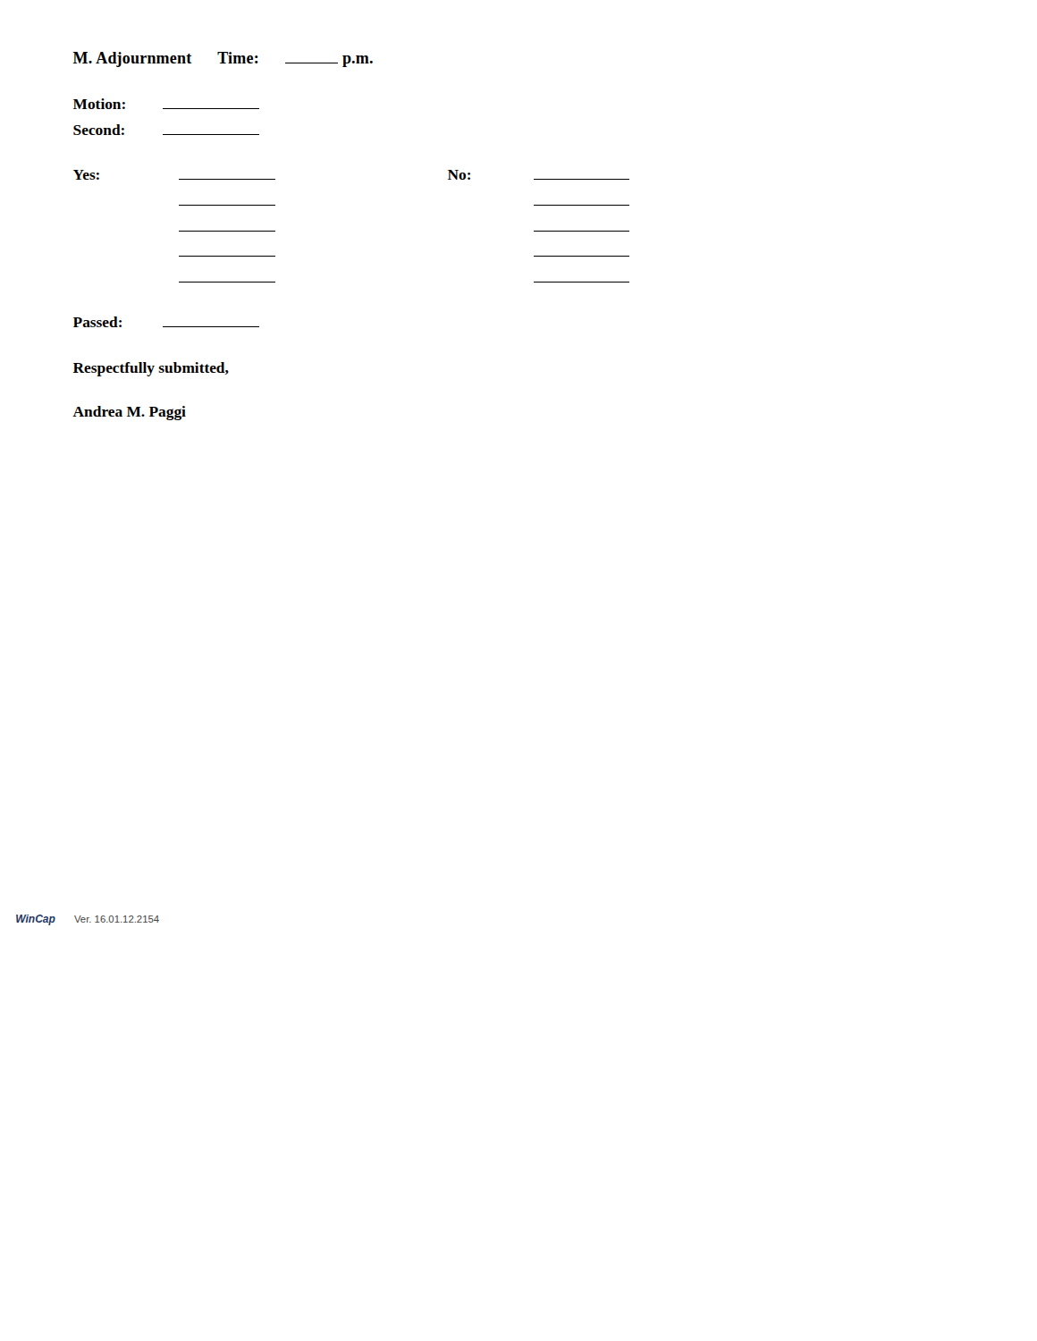M. Adjournment Time: p.m.
| Motion: | | | | |
| Second: | | | | |
| Yes: | | | No: | |
| Passed: | | | | |
Respectfully submitted,
Andrea M. Paggi
WinCap Ver. 16.01.12.2154